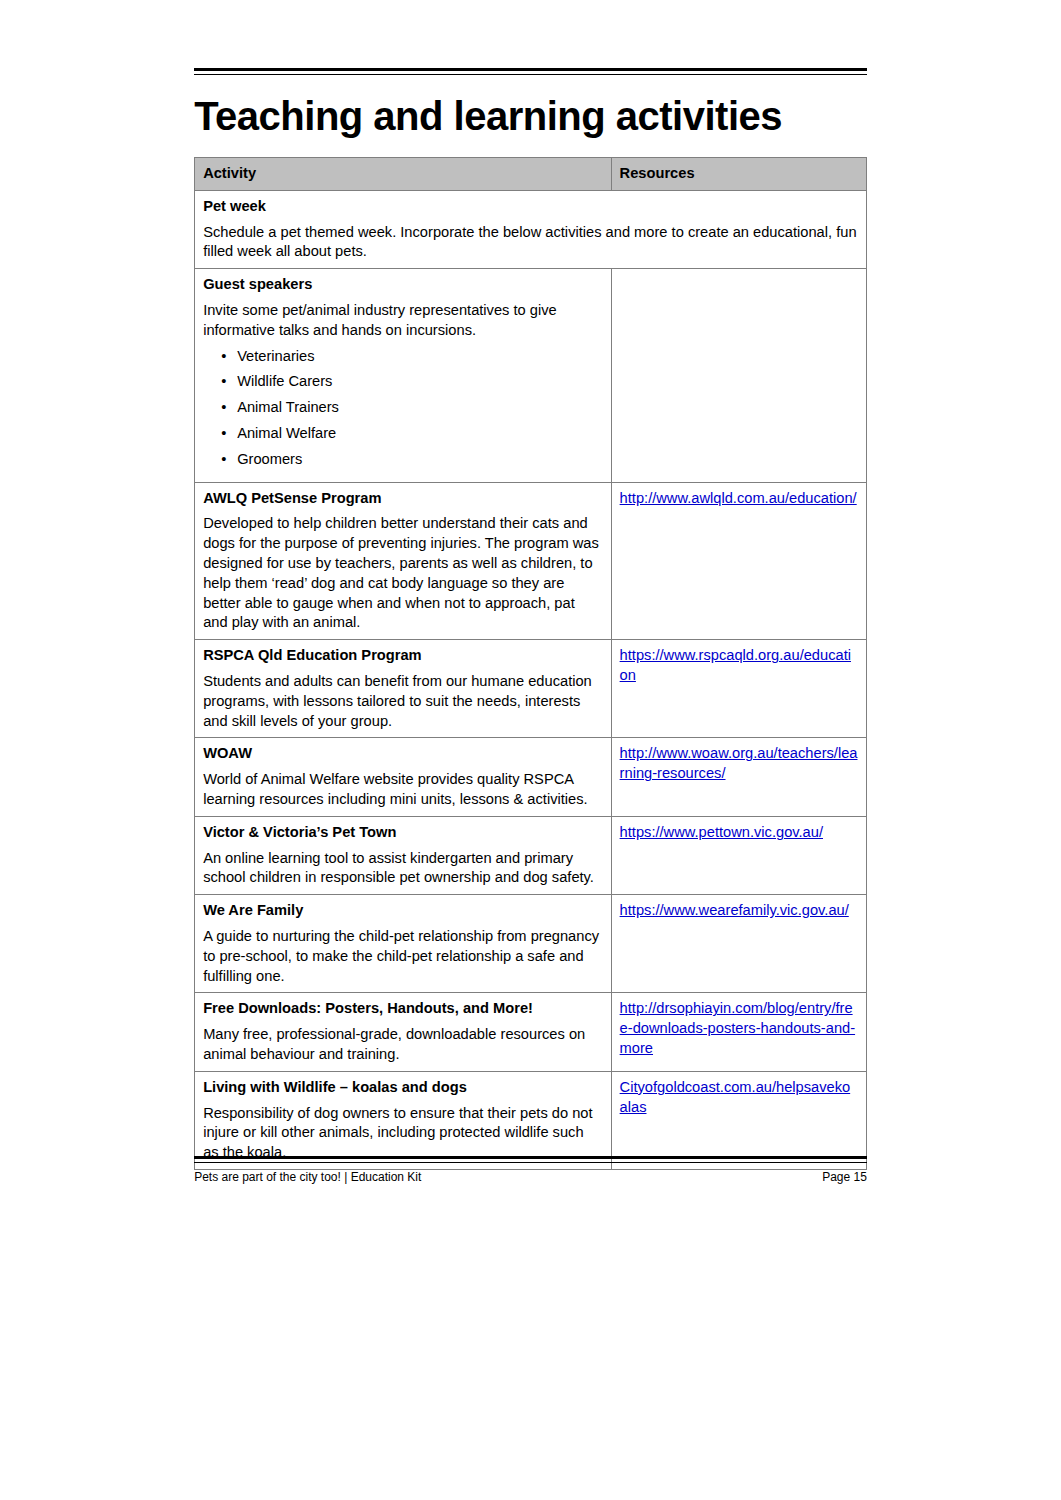Teaching and learning activities
| Activity | Resources |
| --- | --- |
| Pet week Schedule a pet themed week. Incorporate the below activities and more to create an educational, fun filled week all about pets. |
| Guest speakers Invite some pet/animal industry representatives to give informative talks and hands on incursions. Veterinaries Wildlife Carers Animal Trainers Animal Welfare Groomers | |
| AWLQ PetSense Program Developed to help children better understand their cats and dogs for the purpose of preventing injuries. The program was designed for use by teachers, parents as well as children, to help them ‘read’ dog and cat body language so they are better able to gauge when and when not to approach, pat and play with an animal. | http://www.awlqld.com.au/education/ |
| RSPCA Qld Education Program Students and adults can benefit from our humane education programs, with lessons tailored to suit the needs, interests and skill levels of your group. | https://www.rspcaqld.org.au/education |
| WOAW World of Animal Welfare website provides quality RSPCA learning resources including mini units, lessons & activities. | http://www.woaw.org.au/teachers/learning-resources/ |
| Victor & Victoria’s Pet Town An online learning tool to assist kindergarten and primary school children in responsible pet ownership and dog safety. | https://www.pettown.vic.gov.au/ |
| We Are Family A guide to nurturing the child-pet relationship from pregnancy to pre-school, to make the child-pet relationship a safe and fulfilling one. | https://www.wearefamily.vic.gov.au/ |
| Free Downloads: Posters, Handouts, and More! Many free, professional-grade, downloadable resources on animal behaviour and training. | http://drsophiayin.com/blog/entry/free-downloads-posters-handouts-and-more |
| Living with Wildlife – koalas and dogs Responsibility of dog owners to ensure that their pets do not injure or kill other animals, including protected wildlife such as the koala. | Cityofgoldcoast.com.au/helpsavekoalas |
Pets are part of the city too! | Education Kit
Page 15